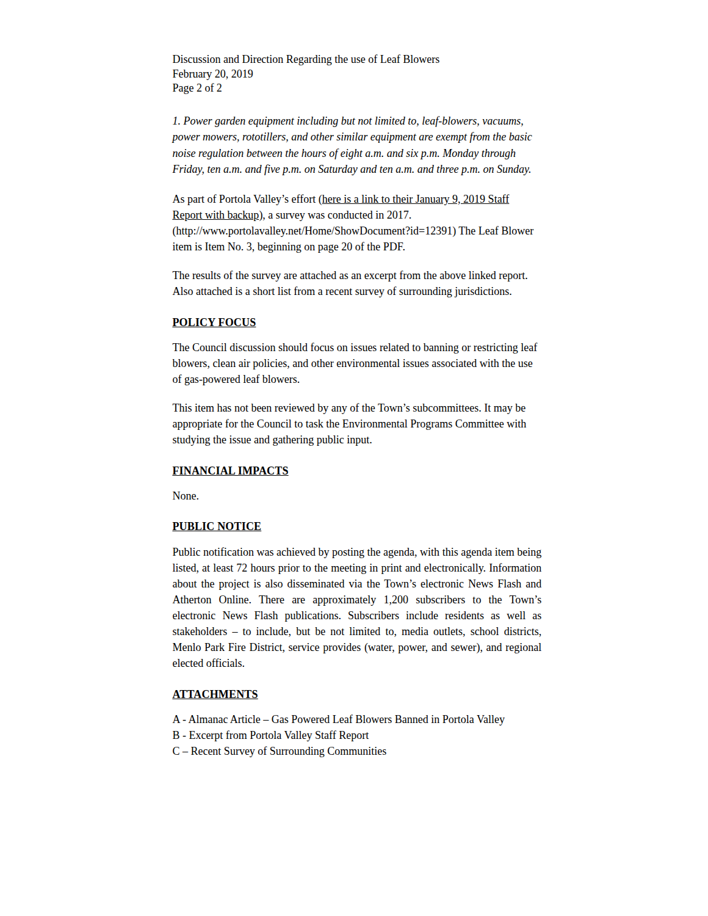Discussion and Direction Regarding the use of Leaf Blowers
February 20, 2019
Page 2 of 2
1. Power garden equipment including but not limited to, leaf-blowers, vacuums, power mowers, rototillers, and other similar equipment are exempt from the basic noise regulation between the hours of eight a.m. and six p.m. Monday through Friday, ten a.m. and five p.m. on Saturday and ten a.m. and three p.m. on Sunday.
As part of Portola Valley’s effort (here is a link to their January 9, 2019 Staff Report with backup), a survey was conducted in 2017. (http://www.portolavalley.net/Home/ShowDocument?id=12391) The Leaf Blower item is Item No. 3, beginning on page 20 of the PDF.
The results of the survey are attached as an excerpt from the above linked report. Also attached is a short list from a recent survey of surrounding jurisdictions.
POLICY FOCUS
The Council discussion should focus on issues related to banning or restricting leaf blowers, clean air policies, and other environmental issues associated with the use of gas-powered leaf blowers.
This item has not been reviewed by any of the Town’s subcommittees. It may be appropriate for the Council to task the Environmental Programs Committee with studying the issue and gathering public input.
FINANCIAL IMPACTS
None.
PUBLIC NOTICE
Public notification was achieved by posting the agenda, with this agenda item being listed, at least 72 hours prior to the meeting in print and electronically. Information about the project is also disseminated via the Town’s electronic News Flash and Atherton Online. There are approximately 1,200 subscribers to the Town’s electronic News Flash publications. Subscribers include residents as well as stakeholders – to include, but be not limited to, media outlets, school districts, Menlo Park Fire District, service provides (water, power, and sewer), and regional elected officials.
ATTACHMENTS
A - Almanac Article – Gas Powered Leaf Blowers Banned in Portola Valley
B - Excerpt from Portola Valley Staff Report
C – Recent Survey of Surrounding Communities